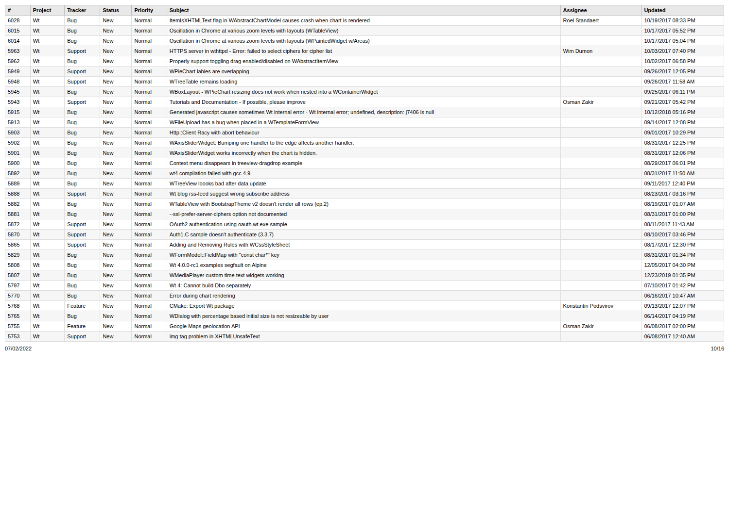| # | Project | Tracker | Status | Priority | Subject | Assignee | Updated |
| --- | --- | --- | --- | --- | --- | --- | --- |
| 6028 | Wt | Bug | New | Normal | ItemIsXHTMLText flag in WAbstractChartModel causes crash when chart is rendered | Roel Standaert | 10/19/2017 08:33 PM |
| 6015 | Wt | Bug | New | Normal | Oscillation in Chrome at various zoom levels with layouts (WTableView) | | 10/17/2017 05:52 PM |
| 6014 | Wt | Bug | New | Normal | Oscillation in Chrome at various zoom levels with layouts (WPaintedWidget w/Areas) | | 10/17/2017 05:04 PM |
| 5963 | Wt | Support | New | Normal | HTTPS server in wthttpd - Error: failed to select ciphers for cipher list | Wim Dumon | 10/03/2017 07:40 PM |
| 5962 | Wt | Bug | New | Normal | Properly support toggling drag enabled/disabled on WAbstractItemView | | 10/02/2017 06:58 PM |
| 5949 | Wt | Support | New | Normal | WPieChart lables are overlapping | | 09/26/2017 12:05 PM |
| 5948 | Wt | Support | New | Normal | WTreeTable remains loading | | 09/26/2017 11:58 AM |
| 5945 | Wt | Bug | New | Normal | WBoxLayout - WPieChart resizing does not work when nested into a WContainerWidget | | 09/25/2017 06:11 PM |
| 5943 | Wt | Support | New | Normal | Tutorials and Documentation - If possible, please improve | Osman Zakir | 09/21/2017 05:42 PM |
| 5915 | Wt | Bug | New | Normal | Generated javascript causes sometimes Wt internal error - Wt internal error; undefined, description: j7406 is null | | 10/12/2018 05:16 PM |
| 5913 | Wt | Bug | New | Normal | WFileUpload has a bug when placed in a WTemplateFormView | | 09/14/2017 12:08 PM |
| 5903 | Wt | Bug | New | Normal | Http::Client Racy with abort behaviour | | 09/01/2017 10:29 PM |
| 5902 | Wt | Bug | New | Normal | WAxisSliderWidget: Bumping one handler to the edge affects another handler. | | 08/31/2017 12:25 PM |
| 5901 | Wt | Bug | New | Normal | WAxisSliderWidget works incorrectly when the chart is hidden. | | 08/31/2017 12:06 PM |
| 5900 | Wt | Bug | New | Normal | Context menu disappears in treeview-dragdrop example | | 08/29/2017 06:01 PM |
| 5892 | Wt | Bug | New | Normal | wt4 compilation failed with gcc 4.9 | | 08/31/2017 11:50 AM |
| 5889 | Wt | Bug | New | Normal | WTreeView loooks bad after data update | | 09/11/2017 12:40 PM |
| 5888 | Wt | Support | New | Normal | Wt blog rss-feed suggest wrong subscribe address | | 08/23/2017 03:16 PM |
| 5882 | Wt | Bug | New | Normal | WTableView with BootstrapTheme v2 doesn't render all rows (ep.2) | | 08/19/2017 01:07 AM |
| 5881 | Wt | Bug | New | Normal | --ssl-prefer-server-ciphers option not documented | | 08/31/2017 01:00 PM |
| 5872 | Wt | Support | New | Normal | OAuth2 authentication using oauth.wt.exe sample | | 08/11/2017 11:43 AM |
| 5870 | Wt | Support | New | Normal | Auth1.C sample doesn't authenticate (3.3.7) | | 08/10/2017 03:46 PM |
| 5865 | Wt | Support | New | Normal | Adding and Removing Rules with WCssStyleSheet | | 08/17/2017 12:30 PM |
| 5829 | Wt | Bug | New | Normal | WFormModel::FieldMap with "const char*" key | | 08/31/2017 01:34 PM |
| 5808 | Wt | Bug | New | Normal | Wt 4.0.0-rc1 examples segfault on Alpine | | 12/05/2017 04:30 PM |
| 5807 | Wt | Bug | New | Normal | WMediaPlayer custom time text widgets working | | 12/23/2019 01:35 PM |
| 5797 | Wt | Bug | New | Normal | Wt 4: Cannot build Dbo separately | | 07/10/2017 01:42 PM |
| 5770 | Wt | Bug | New | Normal | Error during chart rendering | | 06/16/2017 10:47 AM |
| 5768 | Wt | Feature | New | Normal | CMake: Export Wt package | Konstantin Podsvirov | 09/13/2017 12:07 PM |
| 5765 | Wt | Bug | New | Normal | WDialog with percentage based initial size is not resizeable by user | | 06/14/2017 04:19 PM |
| 5755 | Wt | Feature | New | Normal | Google Maps geolocation API | Osman Zakir | 06/08/2017 02:00 PM |
| 5753 | Wt | Support | New | Normal | img tag problem in XHTMLUnsafeText | | 06/08/2017 12:40 AM |
07/02/2022 10/16